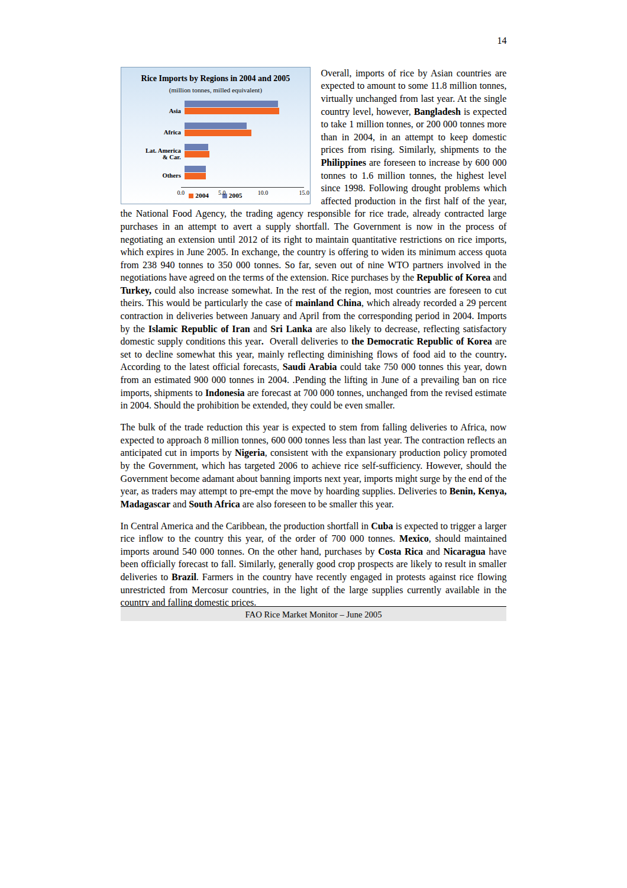14
Rice Imports by Regions in 2004 and 2005
(million tonnes, milled equivalent)
Asia
Africa
Lat. America
& Car.
Others
0.0 5.0 10.0 15.0
2004 2005
Overall, imports of rice by Asian countries are expected to amount to some 11.8 million tonnes, virtually unchanged from last year. At the single country level, however, Bangladesh is expected to take 1 million tonnes, or 200 000 tonnes more than in 2004, in an attempt to keep domestic prices from rising. Similarly, shipments to the Philippines are foreseen to increase by 600 000 tonnes to 1.6 million tonnes, the highest level since 1998. Following drought problems which affected production in the first half of the year, the National Food Agency, the trading agency responsible for rice trade, already contracted large purchases in an attempt to avert a supply shortfall. The Government is now in the process of negotiating an extension until 2012 of its right to maintain quantitative restrictions on rice imports, which expires in June 2005. In exchange, the country is offering to widen its minimum access quota from 238 940 tonnes to 350 000 tonnes. So far, seven out of nine WTO partners involved in the negotiations have agreed on the terms of the extension. Rice purchases by the Republic of Korea and Turkey, could also increase somewhat. In the rest of the region, most countries are foreseen to cut theirs. This would be particularly the case of mainland China, which already recorded a 29 percent contraction in deliveries between January and April from the corresponding period in 2004. Imports by the Islamic Republic of Iran and Sri Lanka are also likely to decrease, reflecting satisfactory domestic supply conditions this year. Overall deliveries to the Democratic Republic of Korea are set to decline somewhat this year, mainly reflecting diminishing flows of food aid to the country. According to the latest official forecasts, Saudi Arabia could take 750 000 tonnes this year, down from an estimated 900 000 tonnes in 2004. .Pending the lifting in June of a prevailing ban on rice imports, shipments to Indonesia are forecast at 700 000 tonnes, unchanged from the revised estimate in 2004. Should the prohibition be extended, they could be even smaller.
The bulk of the trade reduction this year is expected to stem from falling deliveries to Africa, now expected to approach 8 million tonnes, 600 000 tonnes less than last year. The contraction reflects an anticipated cut in imports by Nigeria, consistent with the expansionary production policy promoted by the Government, which has targeted 2006 to achieve rice self-sufficiency. However, should the Government become adamant about banning imports next year, imports might surge by the end of the year, as traders may attempt to pre-empt the move by hoarding supplies. Deliveries to Benin, Kenya, Madagascar and South Africa are also foreseen to be smaller this year.
In Central America and the Caribbean, the production shortfall in Cuba is expected to trigger a larger rice inflow to the country this year, of the order of 700 000 tonnes. Mexico, should maintained imports around 540 000 tonnes. On the other hand, purchases by Costa Rica and Nicaragua have been officially forecast to fall. Similarly, generally good crop prospects are likely to result in smaller deliveries to Brazil. Farmers in the country have recently engaged in protests against rice flowing unrestricted from Mercosur countries, in the light of the large supplies currently available in the country and falling domestic prices.
FAO Rice Market Monitor – June 2005